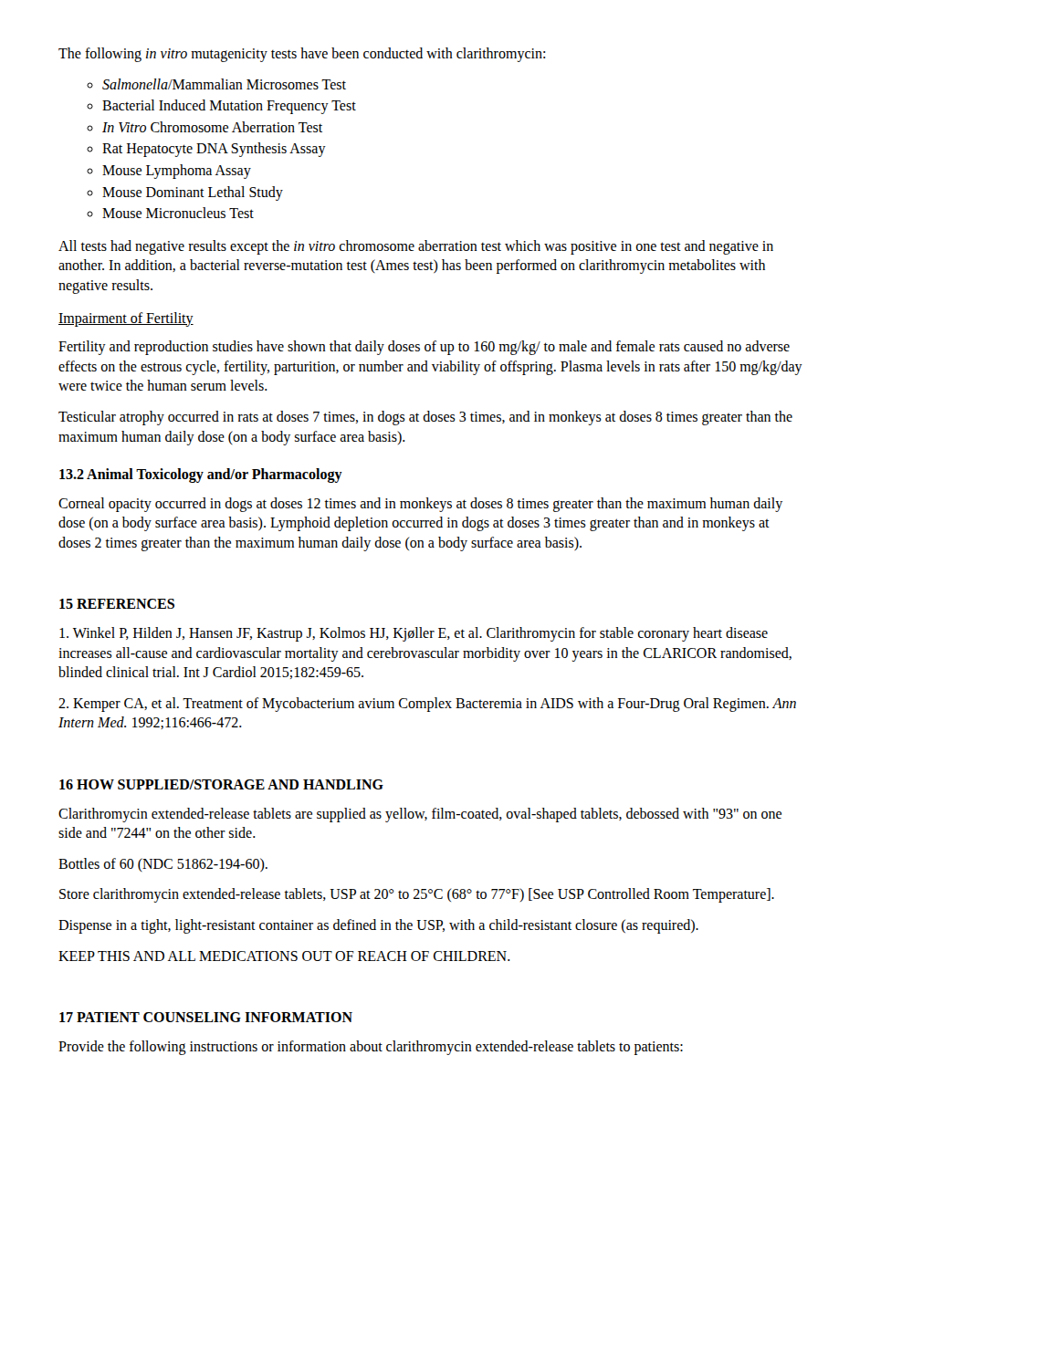The following in vitro mutagenicity tests have been conducted with clarithromycin:
Salmonella/Mammalian Microsomes Test
Bacterial Induced Mutation Frequency Test
In Vitro Chromosome Aberration Test
Rat Hepatocyte DNA Synthesis Assay
Mouse Lymphoma Assay
Mouse Dominant Lethal Study
Mouse Micronucleus Test
All tests had negative results except the in vitro chromosome aberration test which was positive in one test and negative in another. In addition, a bacterial reverse-mutation test (Ames test) has been performed on clarithromycin metabolites with negative results.
Impairment of Fertility
Fertility and reproduction studies have shown that daily doses of up to 160 mg/kg/ to male and female rats caused no adverse effects on the estrous cycle, fertility, parturition, or number and viability of offspring. Plasma levels in rats after 150 mg/kg/day were twice the human serum levels.
Testicular atrophy occurred in rats at doses 7 times, in dogs at doses 3 times, and in monkeys at doses 8 times greater than the maximum human daily dose (on a body surface area basis).
13.2 Animal Toxicology and/or Pharmacology
Corneal opacity occurred in dogs at doses 12 times and in monkeys at doses 8 times greater than the maximum human daily dose (on a body surface area basis). Lymphoid depletion occurred in dogs at doses 3 times greater than and in monkeys at doses 2 times greater than the maximum human daily dose (on a body surface area basis).
15 REFERENCES
1. Winkel P, Hilden J, Hansen JF, Kastrup J, Kolmos HJ, Kjøller E, et al. Clarithromycin for stable coronary heart disease increases all-cause and cardiovascular mortality and cerebrovascular morbidity over 10 years in the CLARICOR randomised, blinded clinical trial. Int J Cardiol 2015;182:459-65.
2. Kemper CA, et al. Treatment of Mycobacterium avium Complex Bacteremia in AIDS with a Four-Drug Oral Regimen. Ann Intern Med. 1992;116:466-472.
16 HOW SUPPLIED/STORAGE AND HANDLING
Clarithromycin extended-release tablets are supplied as yellow, film-coated, oval-shaped tablets, debossed with "93" on one side and "7244" on the other side.
Bottles of 60 (NDC 51862-194-60).
Store clarithromycin extended-release tablets, USP at 20° to 25°C (68° to 77°F) [See USP Controlled Room Temperature].
Dispense in a tight, light-resistant container as defined in the USP, with a child-resistant closure (as required).
KEEP THIS AND ALL MEDICATIONS OUT OF REACH OF CHILDREN.
17 PATIENT COUNSELING INFORMATION
Provide the following instructions or information about clarithromycin extended-release tablets to patients: